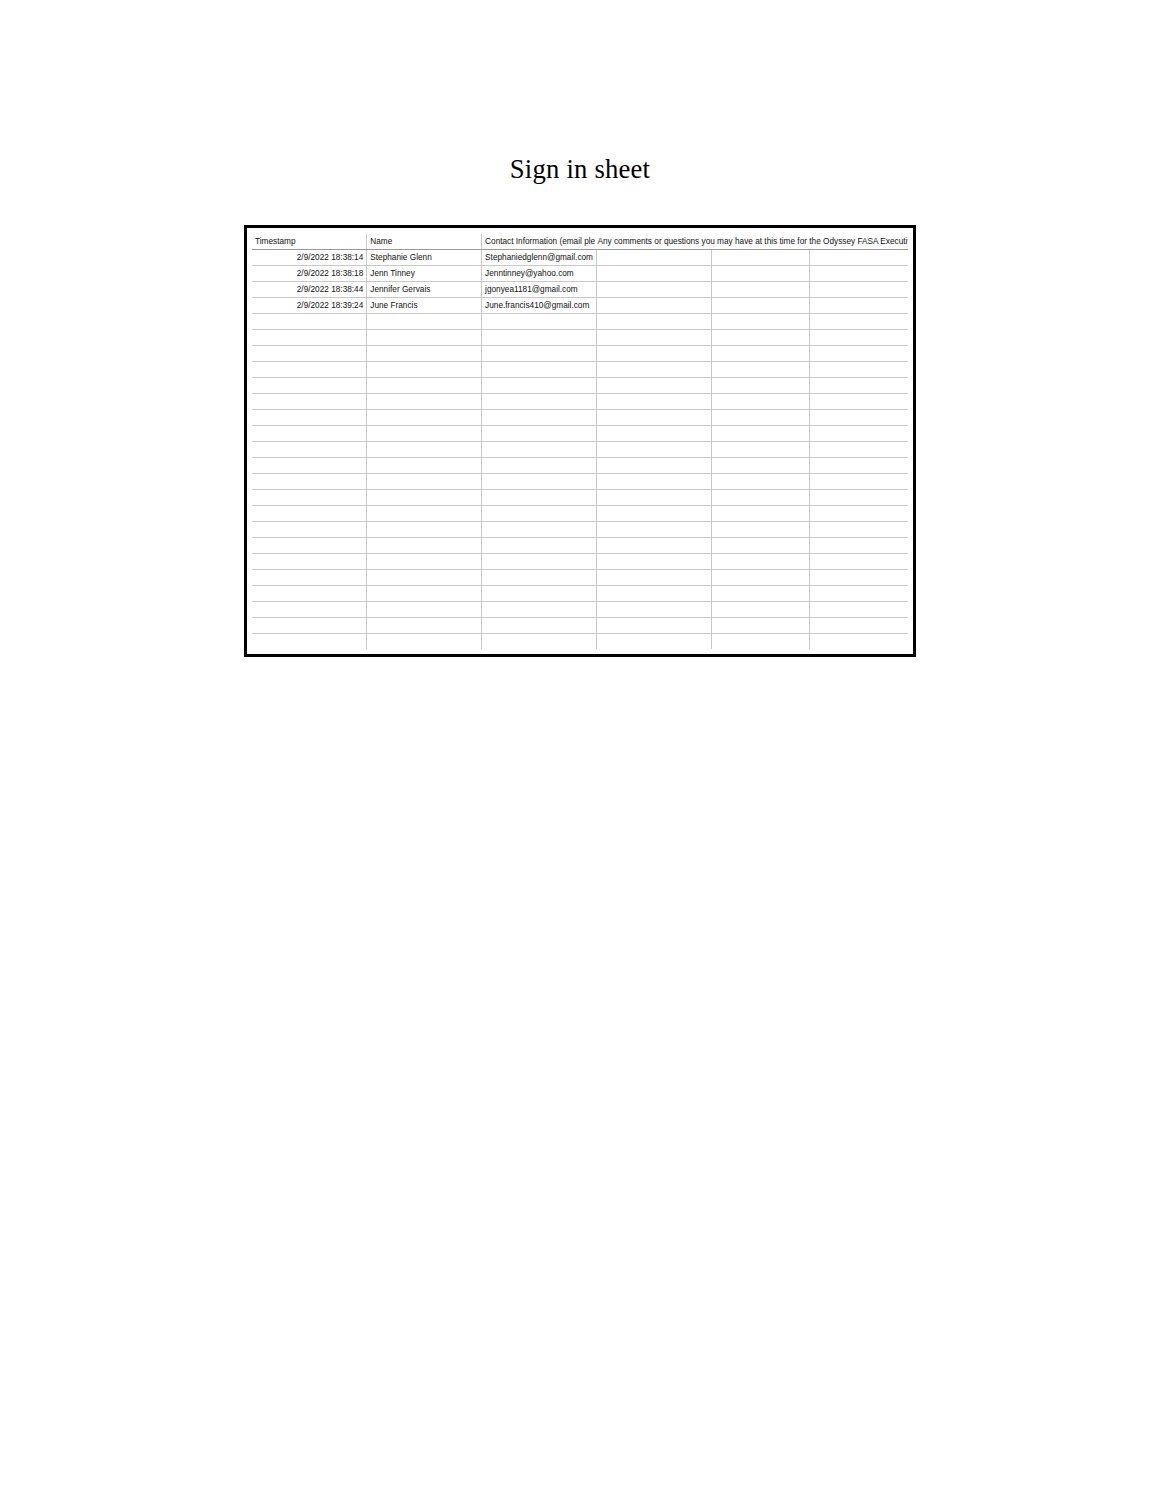Sign in sheet
| Timestamp | Name | Contact Information (email ple Any comments or questions you may have at this time for the Odyssey FASA Executive Team |
| --- | --- | --- |
| 2/9/2022 18:38:14 | Stephanie Glenn | Stephaniedglenn@gmail.com | | | |
| 2/9/2022 18:38:18 | Jenn Tinney | Jenntinney@yahoo.com | | | |
| 2/9/2022 18:38:44 | Jennifer Gervais | jgonyea1181@gmail.com | | | |
| 2/9/2022 18:39:24 | June Francis | June.francis410@gmail.com | | | |